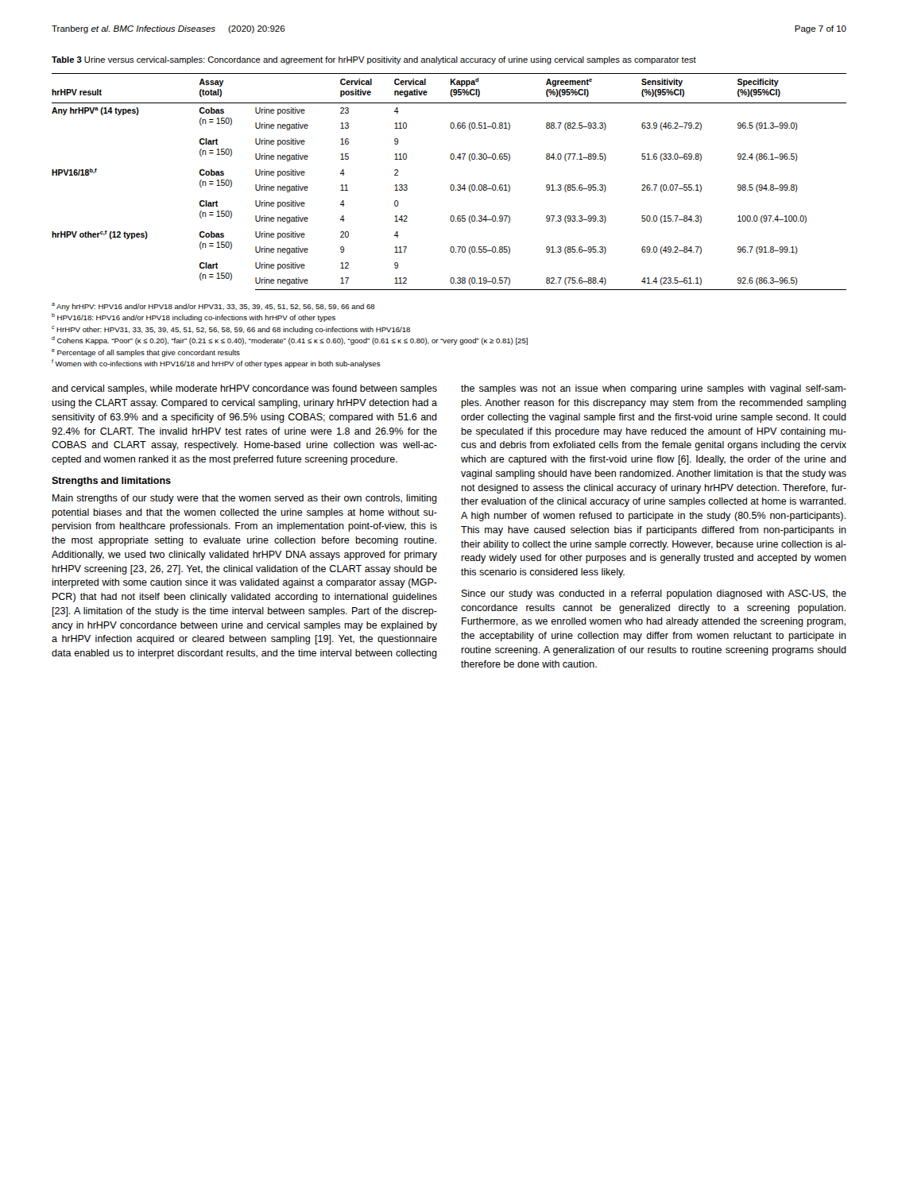Tranberg et al. BMC Infectious Diseases (2020) 20:926
Page 7 of 10
Table 3 Urine versus cervical-samples: Concordance and agreement for hrHPV positivity and analytical accuracy of urine using cervical samples as comparator test
| hrHPV result | Assay (total) | | Cervical positive | Cervical negative | Kappa d (95%CI) | Agreement e (%)(95%CI) | Sensitivity (%)(95%CI) | Specificity (%)(95%CI) |
| --- | --- | --- | --- | --- | --- | --- | --- | --- |
| Any hrHPV a (14 types) | Cobas (n = 150) | Urine positive | 23 | 4 | | | | |
| Urine negative | 13 | 110 | 0.66 (0.51–0.81) | 88.7 (82.5–93.3) | 63.9 (46.2–79.2) | 96.5 (91.3–99.0) |
| Clart (n = 150) | Urine positive | 16 | 9 | | | | |
| Urine negative | 15 | 110 | 0.47 (0.30–0.65) | 84.0 (77.1–89.5) | 51.6 (33.0–69.8) | 92.4 (86.1–96.5) |
| HPV16/18 b,f | Cobas (n = 150) | Urine positive | 4 | 2 | | | | |
| Urine negative | 11 | 133 | 0.34 (0.08–0.61) | 91.3 (85.6–95.3) | 26.7 (0.07–55.1) | 98.5 (94.8–99.8) |
| Clart (n = 150) | Urine positive | 4 | 0 | | | | |
| Urine negative | 4 | 142 | 0.65 (0.34–0.97) | 97.3 (93.3–99.3) | 50.0 (15.7–84.3) | 100.0 (97.4–100.0) |
| hrHPV other c,f (12 types) | Cobas (n = 150) | Urine positive | 20 | 4 | | | | |
| Urine negative | 9 | 117 | 0.70 (0.55–0.85) | 91.3 (85.6–95.3) | 69.0 (49.2–84.7) | 96.7 (91.8–99.1) |
| Clart (n = 150) | Urine positive | 12 | 9 | | | | |
| Urine negative | 17 | 112 | 0.38 (0.19–0.57) | 82.7 (75.6–88.4) | 41.4 (23.5–61.1) | 92.6 (86.3–96.5) |
a Any hrHPV: HPV16 and/or HPV18 and/or HPV31, 33, 35, 39, 45, 51, 52, 56, 58, 59, 66 and 68
b HPV16/18: HPV16 and/or HPV18 including co-infections with hrHPV of other types
c HrHPV other: HPV31, 33, 35, 39, 45, 51, 52, 56, 58, 59, 66 and 68 including co-infections with HPV16/18
d Cohens Kappa. “Poor” (κ ≤ 0.20), “fair” (0.21 ≤ κ ≤ 0.40), “moderate” (0.41 ≤ κ ≤ 0.60), “good” (0.61 ≤ κ ≤ 0.80), or “very good” (κ ≥ 0.81) [25]
e Percentage of all samples that give concordant results
f Women with co-infections with HPV16/18 and hrHPV of other types appear in both sub-analyses
and cervical samples, while moderate hrHPV concordance was found between samples using the CLART assay. Compared to cervical sampling, urinary hrHPV detection had a sensitivity of 63.9% and a specificity of 96.5% using COBAS; compared with 51.6 and 92.4% for CLART. The invalid hrHPV test rates of urine were 1.8 and 26.9% for the COBAS and CLART assay, respectively. Home-based urine collection was well-accepted and women ranked it as the most preferred future screening procedure.
Strengths and limitations
Main strengths of our study were that the women served as their own controls, limiting potential biases and that the women collected the urine samples at home without supervision from healthcare professionals. From an implementation point-of-view, this is the most appropriate setting to evaluate urine collection before becoming routine. Additionally, we used two clinically validated hrHPV DNA assays approved for primary hrHPV screening [23, 26, 27]. Yet, the clinical validation of the CLART assay should be interpreted with some caution since it was validated against a comparator assay (MGP-PCR) that had not itself been clinically validated according to international guidelines [23]. A limitation of the study is the time interval between samples. Part of the discrepancy in hrHPV concordance between urine and cervical samples may be explained by a hrHPV infection acquired or cleared between sampling [19]. Yet, the questionnaire data enabled us to interpret discordant results, and the time interval between collecting the samples was not an issue when comparing urine samples with vaginal self-samples. Another reason for this discrepancy may stem from the recommended sampling order collecting the vaginal sample first and the first-void urine sample second. It could be speculated if this procedure may have reduced the amount of HPV containing mucus and debris from exfoliated cells from the female genital organs including the cervix which are captured with the first-void urine flow [6]. Ideally, the order of the urine and vaginal sampling should have been randomized. Another limitation is that the study was not designed to assess the clinical accuracy of urinary hrHPV detection. Therefore, further evaluation of the clinical accuracy of urine samples collected at home is warranted. A high number of women refused to participate in the study (80.5% non-participants). This may have caused selection bias if participants differed from non-participants in their ability to collect the urine sample correctly. However, because urine collection is already widely used for other purposes and is generally trusted and accepted by women this scenario is considered less likely.
Since our study was conducted in a referral population diagnosed with ASC-US, the concordance results cannot be generalized directly to a screening population. Furthermore, as we enrolled women who had already attended the screening program, the acceptability of urine collection may differ from women reluctant to participate in routine screening. A generalization of our results to routine screening programs should therefore be done with caution.